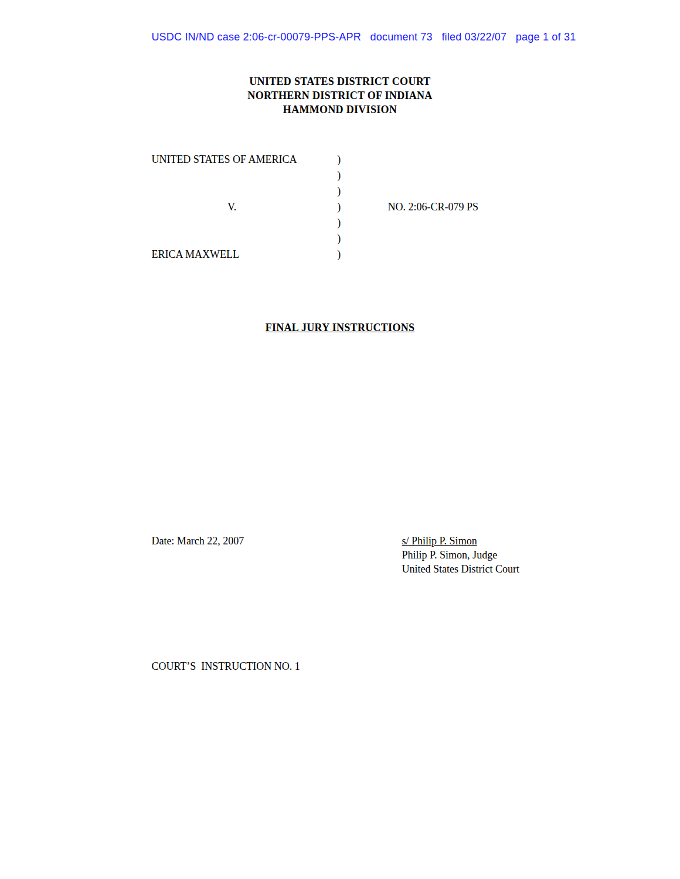USDC IN/ND case 2:06-cr-00079-PPS-APR document 73 filed 03/22/07 page 1 of 31
UNITED STATES DISTRICT COURT
NORTHERN DISTRICT OF INDIANA
HAMMOND DIVISION
| UNITED STATES OF AMERICA | ) | |
| | ) | |
| | ) | |
| V. | ) | NO. 2:06-CR-079 PS |
| | ) | |
| | ) | |
| ERICA MAXWELL | ) | |
FINAL JURY INSTRUCTIONS
Date: March 22, 2007 s/ Philip P. Simon
Philip P. Simon, Judge
United States District Court
COURT’S INSTRUCTION NO. 1